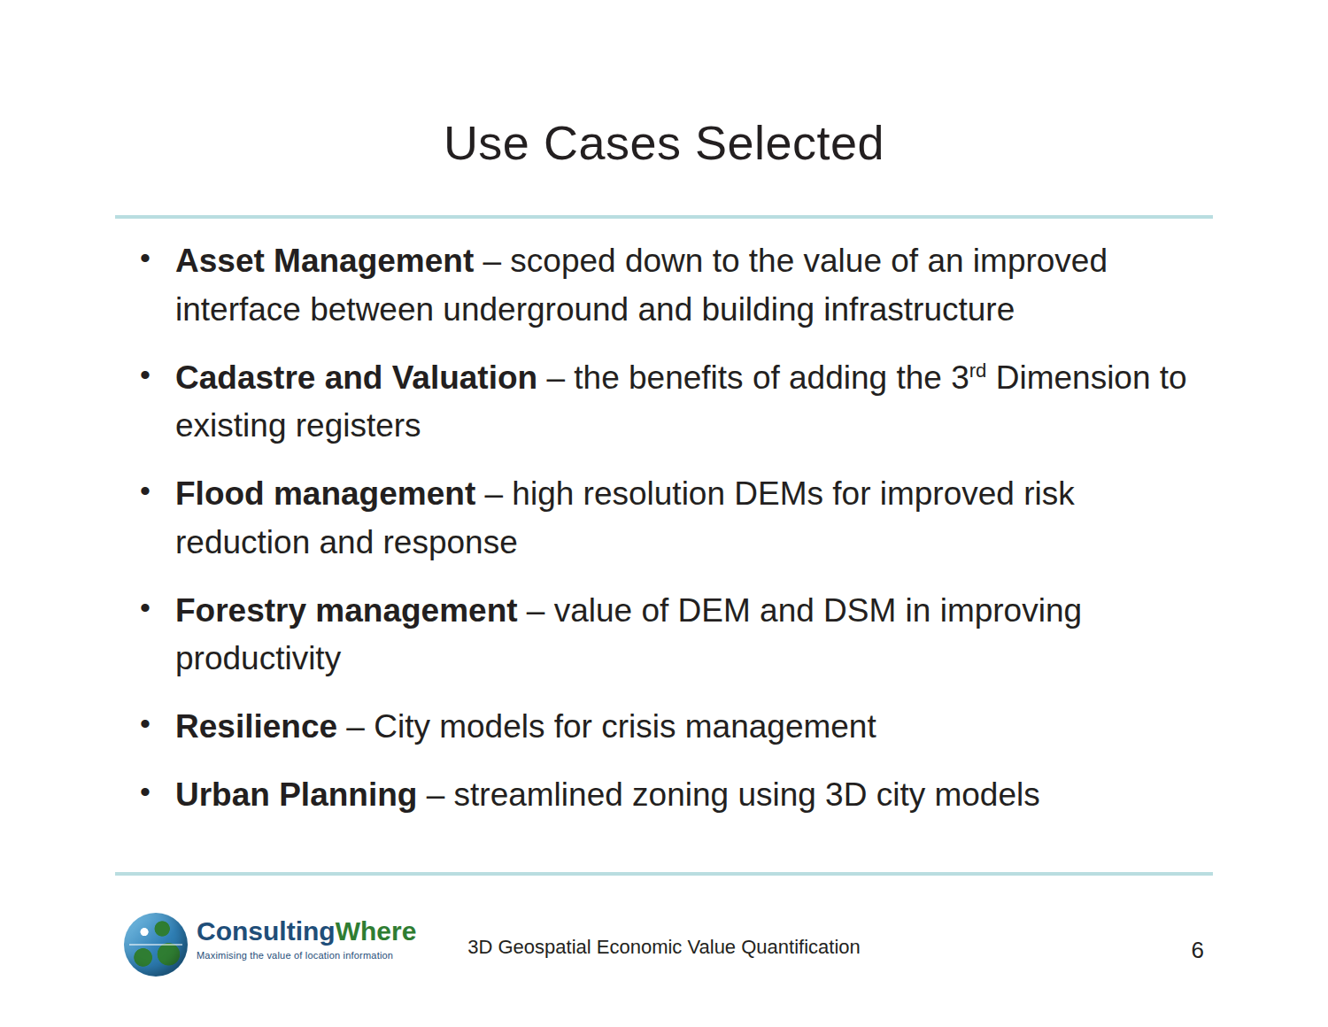Use Cases Selected
Asset Management – scoped down to the value of an improved interface between underground and building infrastructure
Cadastre and Valuation – the benefits of adding the 3rd Dimension to existing registers
Flood management – high resolution DEMs for improved risk reduction and response
Forestry management – value of DEM and DSM in improving productivity
Resilience – City models for crisis management
Urban Planning – streamlined zoning using 3D city models
Consulting Where
Maximising the value of location information
3D Geospatial Economic Value Quantification
6